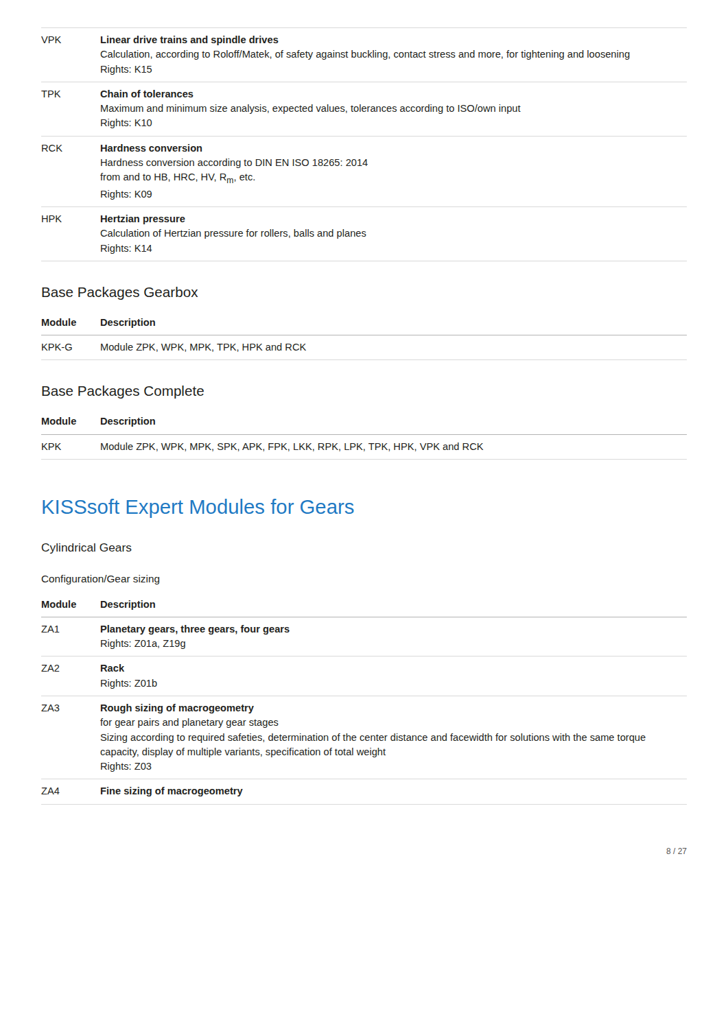| VPK | Linear drive trains and spindle drives Calculation, according to Roloff/Matek, of safety against buckling, contact stress and more, for tightening and loosening Rights: K15 |
| TPK | Chain of tolerances Maximum and minimum size analysis, expected values, tolerances according to ISO/own input Rights: K10 |
| RCK | Hardness conversion Hardness conversion according to DIN EN ISO 18265: 2014 from and to HB, HRC, HV, R m , etc. Rights: K09 |
| HPK | Hertzian pressure Calculation of Hertzian pressure for rollers, balls and planes Rights: K14 |
Base Packages Gearbox
| Module | Description |
| --- | --- |
| KPK-G | Module ZPK, WPK, MPK, TPK, HPK and RCK |
Base Packages Complete
| Module | Description |
| --- | --- |
| KPK | Module ZPK, WPK, MPK, SPK, APK, FPK, LKK, RPK, LPK, TPK, HPK, VPK and RCK |
KISSsoft Expert Modules for Gears
Cylindrical Gears
Configuration/Gear sizing
| Module | Description |
| --- | --- |
| ZA1 | Planetary gears, three gears, four gears Rights: Z01a, Z19g |
| ZA2 | Rack Rights: Z01b |
| ZA3 | Rough sizing of macrogeometry for gear pairs and planetary gear stages Sizing according to required safeties, determination of the center distance and facewidth for solutions with the same torque capacity, display of multiple variants, specification of total weight Rights: Z03 |
| ZA4 | Fine sizing of macrogeometry |
8 / 27